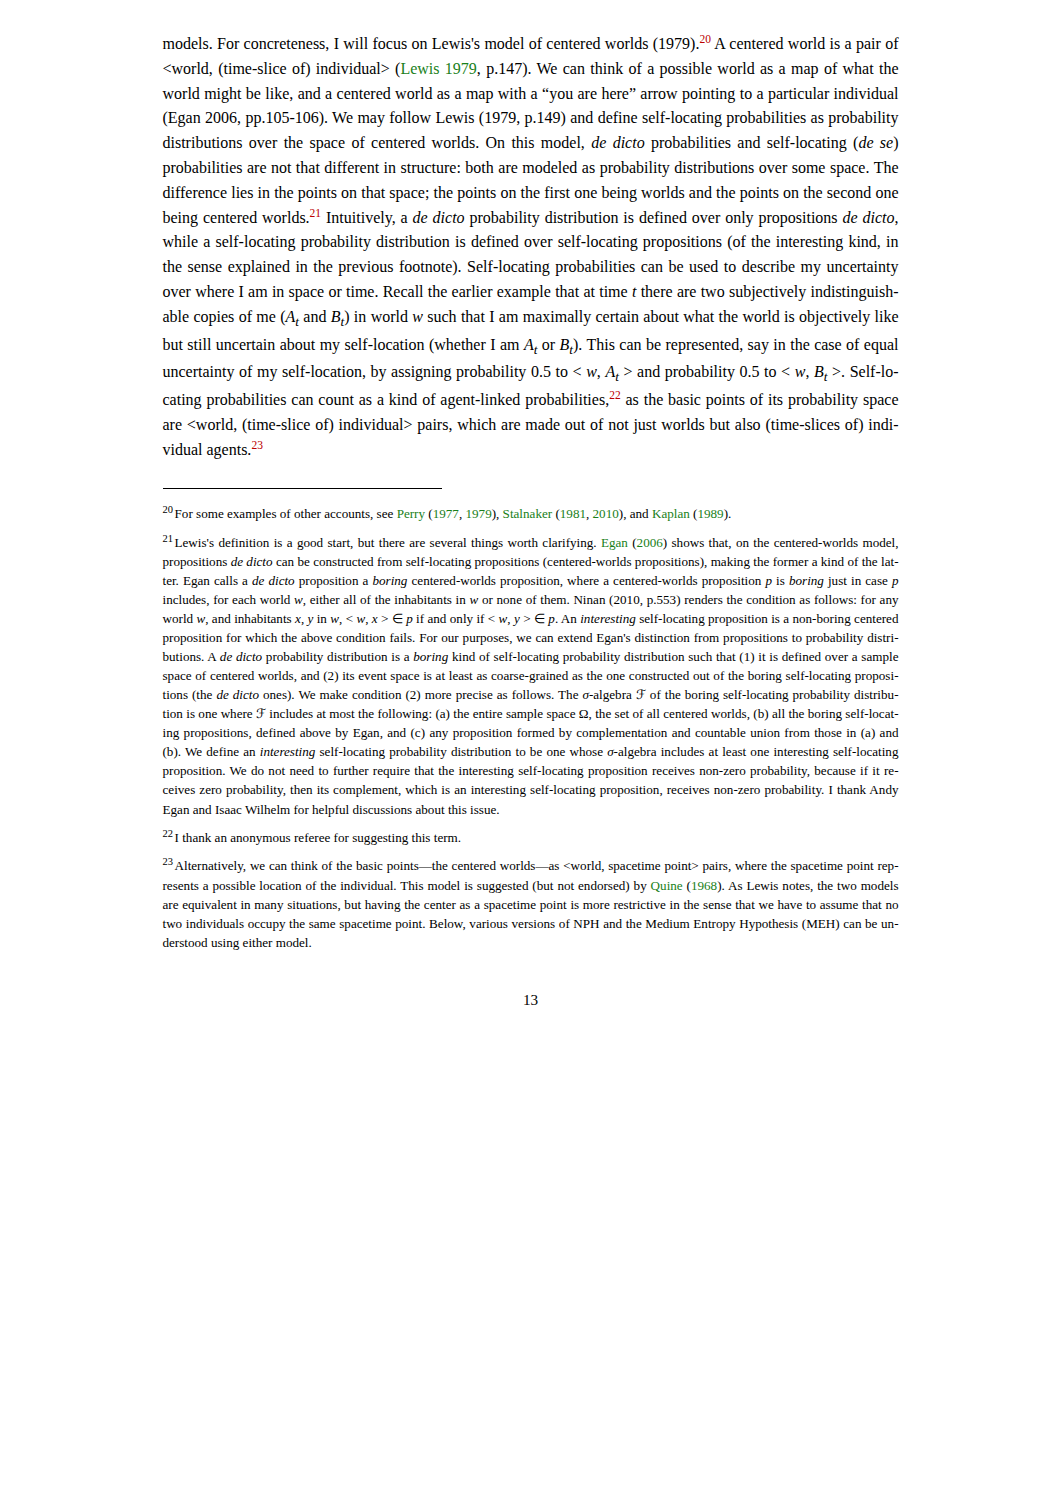models. For concreteness, I will focus on Lewis's model of centered worlds (1979).20 A centered world is a pair of <world, (time-slice of) individual> (Lewis 1979, p.147). We can think of a possible world as a map of what the world might be like, and a centered world as a map with a “you are here” arrow pointing to a particular individual (Egan 2006, pp.105-106). We may follow Lewis (1979, p.149) and define self-locating probabilities as probability distributions over the space of centered worlds. On this model, de dicto probabilities and self-locating (de se) probabilities are not that different in structure: both are modeled as probability distributions over some space. The difference lies in the points on that space; the points on the first one being worlds and the points on the second one being centered worlds.21 Intuitively, a de dicto probability distribution is defined over only propositions de dicto, while a self-locating probability distribution is defined over self-locating propositions (of the interesting kind, in the sense explained in the previous footnote). Self-locating probabilities can be used to describe my uncertainty over where I am in space or time. Recall the earlier example that at time t there are two subjectively indistinguishable copies of me (At and Bt) in world w such that I am maximally certain about what the world is objectively like but still uncertain about my self-location (whether I am At or Bt). This can be represented, say in the case of equal uncertainty of my self-location, by assigning probability 0.5 to < w, At > and probability 0.5 to < w, Bt >. Self-locating probabilities can count as a kind of agent-linked probabilities,22 as the basic points of its probability space are <world, (time-slice of) individual> pairs, which are made out of not just worlds but also (time-slices of) individual agents.23
20 For some examples of other accounts, see Perry (1977, 1979), Stalnaker (1981, 2010), and Kaplan (1989).
21 Lewis's definition is a good start, but there are several things worth clarifying. Egan (2006) shows that, on the centered-worlds model, propositions de dicto can be constructed from self-locating propositions (centered-worlds propositions), making the former a kind of the latter. Egan calls a de dicto proposition a boring centered-worlds proposition, where a centered-worlds proposition p is boring just in case p includes, for each world w, either all of the inhabitants in w or none of them. Ninan (2010, p.553) renders the condition as follows: for any world w, and inhabitants x, y in w, < w, x > ∈ p if and only if < w, y > ∈ p. An interesting self-locating proposition is a non-boring centered proposition for which the above condition fails. For our purposes, we can extend Egan's distinction from propositions to probability distributions. A de dicto probability distribution is a boring kind of self-locating probability distribution such that (1) it is defined over a sample space of centered worlds, and (2) its event space is at least as coarse-grained as the one constructed out of the boring self-locating propositions (the de dicto ones). We make condition (2) more precise as follows. The σ-algebra ℱ of the boring self-locating probability distribution is one where ℱ includes at most the following: (a) the entire sample space Ω, the set of all centered worlds, (b) all the boring self-locating propositions, defined above by Egan, and (c) any proposition formed by complementation and countable union from those in (a) and (b). We define an interesting self-locating probability distribution to be one whose σ-algebra includes at least one interesting self-locating proposition. We do not need to further require that the interesting self-locating proposition receives non-zero probability, because if it receives zero probability, then its complement, which is an interesting self-locating proposition, receives non-zero probability. I thank Andy Egan and Isaac Wilhelm for helpful discussions about this issue.
22 I thank an anonymous referee for suggesting this term.
23 Alternatively, we can think of the basic points—the centered worlds—as <world, spacetime point> pairs, where the spacetime point represents a possible location of the individual. This model is suggested (but not endorsed) by Quine (1968). As Lewis notes, the two models are equivalent in many situations, but having the center as a spacetime point is more restrictive in the sense that we have to assume that no two individuals occupy the same spacetime point. Below, various versions of NPH and the Medium Entropy Hypothesis (MEH) can be understood using either model.
13